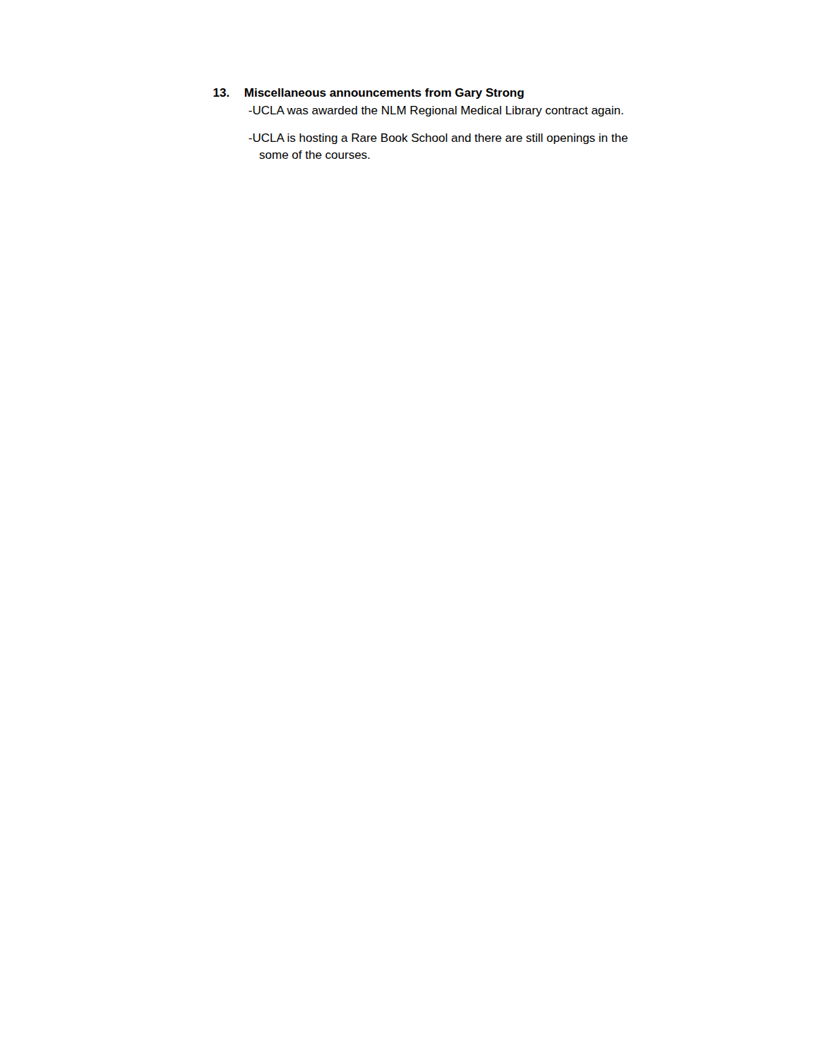13.
Miscellaneous announcements from Gary Strong
-UCLA was awarded the NLM Regional Medical Library contract again.
-UCLA is hosting a Rare Book School and there are still openings in the some of the courses.